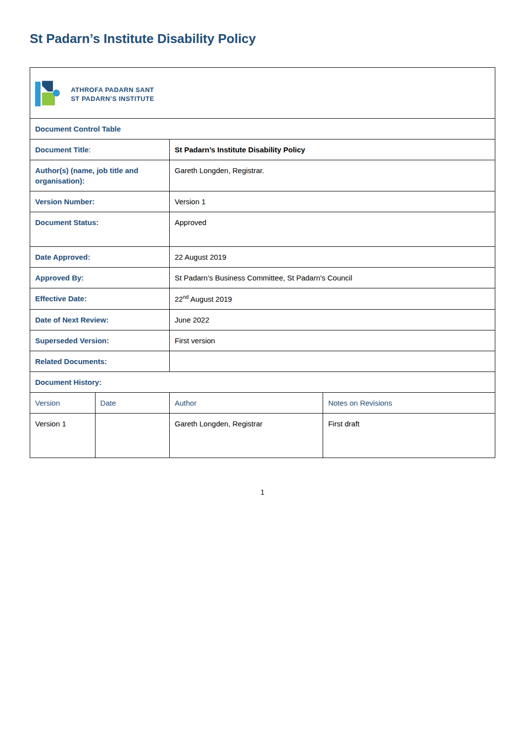St Padarn’s Institute Disability Policy
| ATHROFA PADARN SANT ST PADARN’S INSTITUTE |
| Document Control Table |
| Document Title : | St Padarn’s Institute Disability Policy |
| Author(s) (name, job title and organisation): | Gareth Longden, Registrar. |
| Version Number: | Version 1 |
| Document Status: | Approved |
| Date Approved: | 22 August 2019 |
| Approved By: | St Padarn’s Business Committee, St Padarn’s Council |
| Effective Date: | 22 nd August 2019 |
| Date of Next Review: | June 2022 |
| Superseded Version: | First version |
| Related Documents: | |
| Document History: |
| Version | Date | Author | Notes on Revisions |
| Version 1 | | Gareth Longden, Registrar | First draft |
1